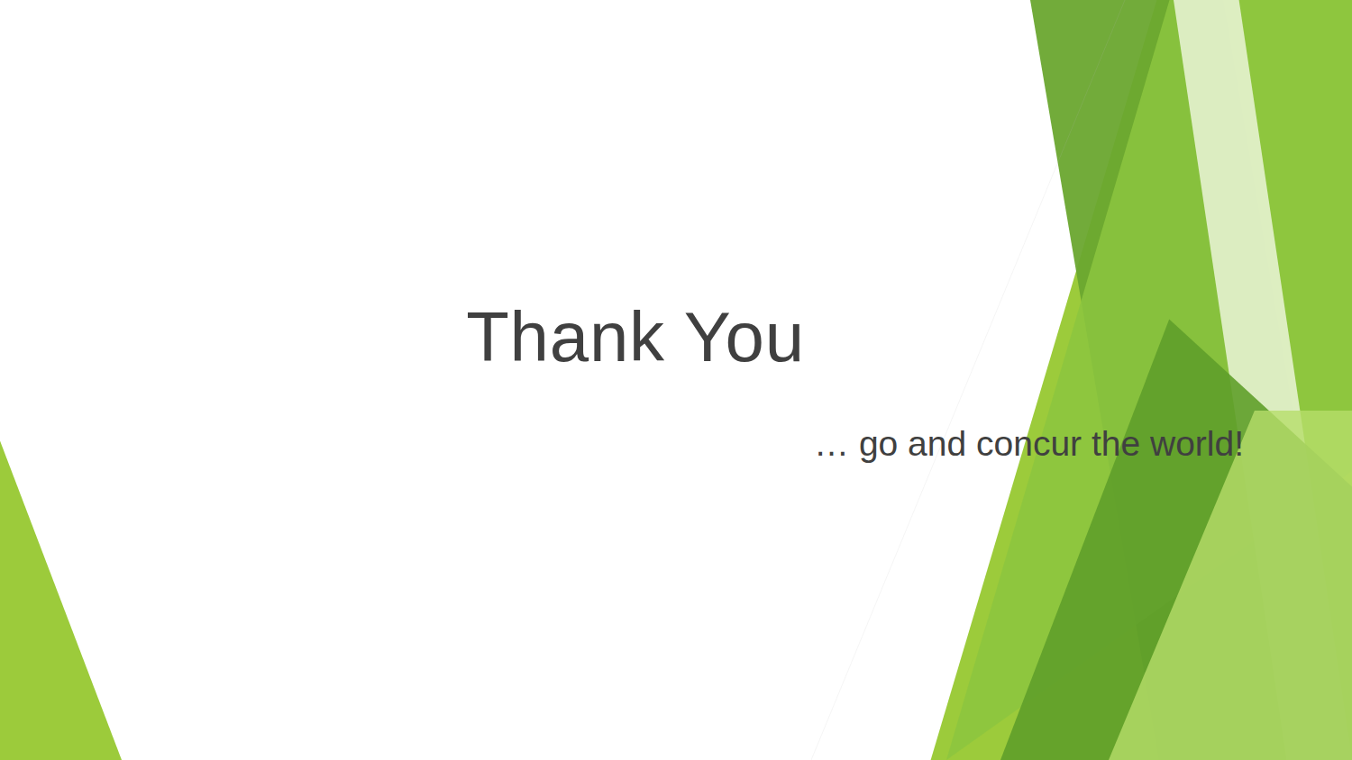Thank You
… go and concur the world!